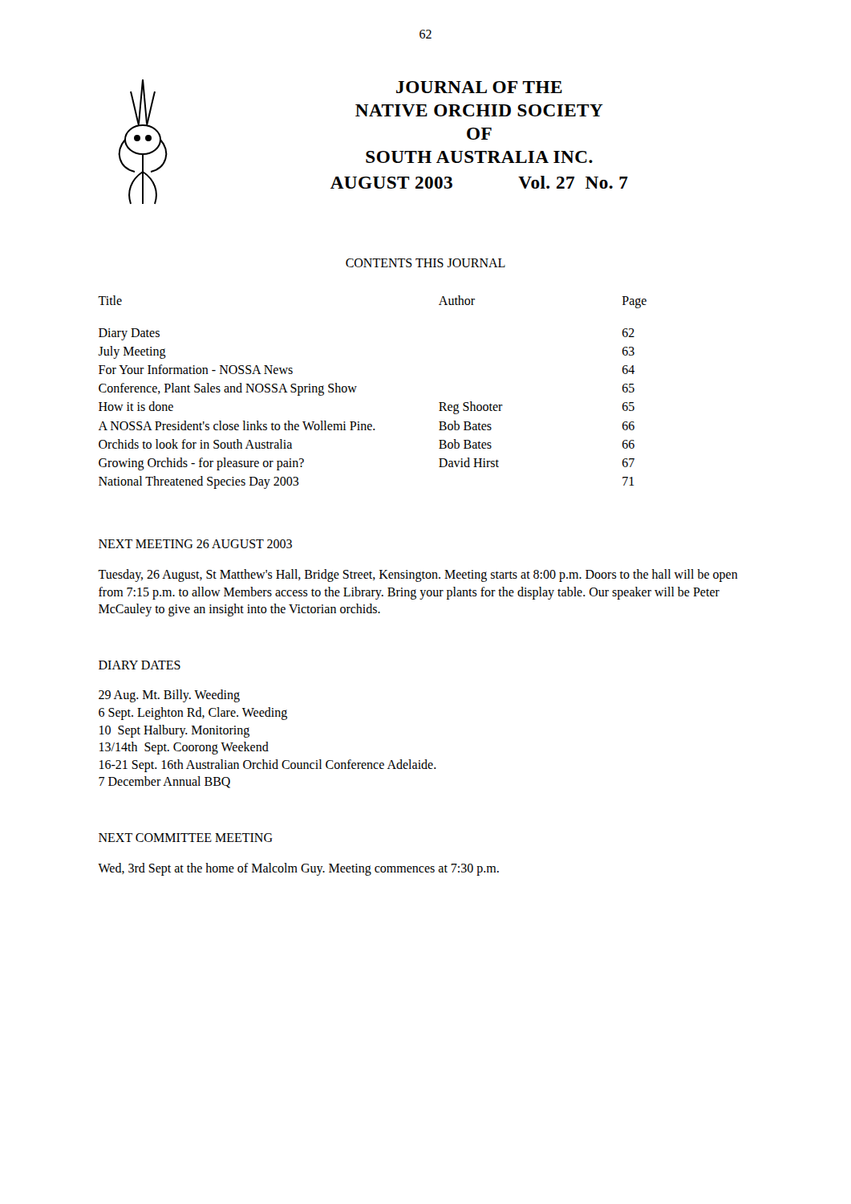62
JOURNAL OF THE
NATIVE ORCHID SOCIETY
OF
SOUTH AUSTRALIA INC.
AUGUST 2003 Vol. 27 No. 7
CONTENTS THIS JOURNAL
| Title | Author | Page |
| --- | --- | --- |
| Diary Dates | | 62 |
| July Meeting | | 63 |
| For Your Information - NOSSA News | | 64 |
| Conference, Plant Sales and NOSSA Spring Show | | 65 |
| How it is done | Reg Shooter | 65 |
| A NOSSA President's close links to the Wollemi Pine. | Bob Bates | 66 |
| Orchids to look for in South Australia | Bob Bates | 66 |
| Growing Orchids - for pleasure or pain? | David Hirst | 67 |
| National Threatened Species Day 2003 | | 71 |
NEXT MEETING 26 AUGUST 2003
Tuesday, 26 August, St Matthew's Hall, Bridge Street, Kensington. Meeting starts at 8:00 p.m. Doors to the hall will be open from 7:15 p.m. to allow Members access to the Library. Bring your plants for the display table. Our speaker will be Peter McCauley to give an insight into the Victorian orchids.
DIARY DATES
29 Aug. Mt. Billy. Weeding
6 Sept. Leighton Rd, Clare. Weeding
10 Sept Halbury. Monitoring
13/14th Sept. Coorong Weekend
16-21 Sept. 16th Australian Orchid Council Conference Adelaide.
7 December Annual BBQ
NEXT COMMITTEE MEETING
Wed, 3rd Sept at the home of Malcolm Guy. Meeting commences at 7:30 p.m.